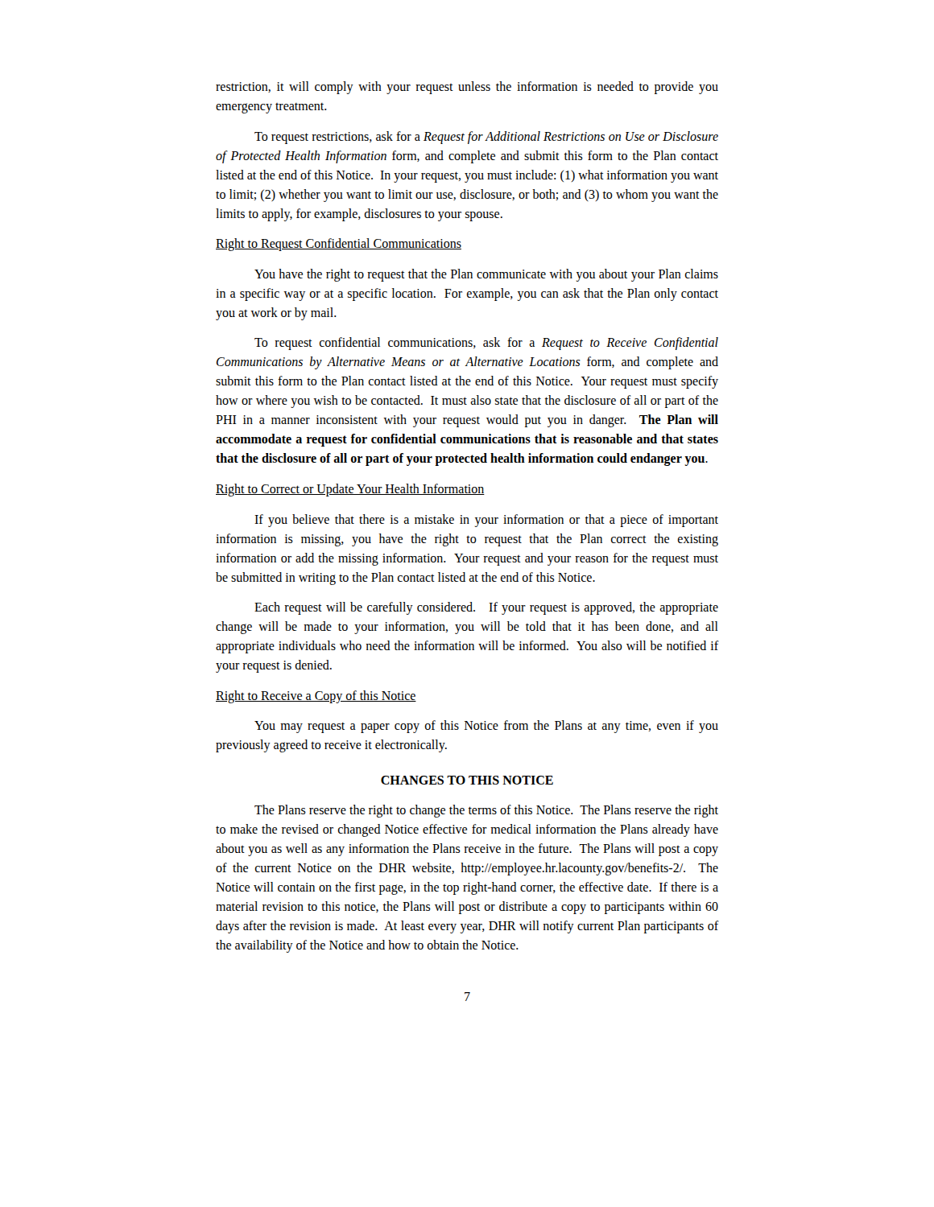restriction, it will comply with your request unless the information is needed to provide you emergency treatment.
To request restrictions, ask for a Request for Additional Restrictions on Use or Disclosure of Protected Health Information form, and complete and submit this form to the Plan contact listed at the end of this Notice. In your request, you must include: (1) what information you want to limit; (2) whether you want to limit our use, disclosure, or both; and (3) to whom you want the limits to apply, for example, disclosures to your spouse.
Right to Request Confidential Communications
You have the right to request that the Plan communicate with you about your Plan claims in a specific way or at a specific location. For example, you can ask that the Plan only contact you at work or by mail.
To request confidential communications, ask for a Request to Receive Confidential Communications by Alternative Means or at Alternative Locations form, and complete and submit this form to the Plan contact listed at the end of this Notice. Your request must specify how or where you wish to be contacted. It must also state that the disclosure of all or part of the PHI in a manner inconsistent with your request would put you in danger. The Plan will accommodate a request for confidential communications that is reasonable and that states that the disclosure of all or part of your protected health information could endanger you.
Right to Correct or Update Your Health Information
If you believe that there is a mistake in your information or that a piece of important information is missing, you have the right to request that the Plan correct the existing information or add the missing information. Your request and your reason for the request must be submitted in writing to the Plan contact listed at the end of this Notice.
Each request will be carefully considered. If your request is approved, the appropriate change will be made to your information, you will be told that it has been done, and all appropriate individuals who need the information will be informed. You also will be notified if your request is denied.
Right to Receive a Copy of this Notice
You may request a paper copy of this Notice from the Plans at any time, even if you previously agreed to receive it electronically.
CHANGES TO THIS NOTICE
The Plans reserve the right to change the terms of this Notice. The Plans reserve the right to make the revised or changed Notice effective for medical information the Plans already have about you as well as any information the Plans receive in the future. The Plans will post a copy of the current Notice on the DHR website, http://employee.hr.lacounty.gov/benefits-2/. The Notice will contain on the first page, in the top right-hand corner, the effective date. If there is a material revision to this notice, the Plans will post or distribute a copy to participants within 60 days after the revision is made. At least every year, DHR will notify current Plan participants of the availability of the Notice and how to obtain the Notice.
7